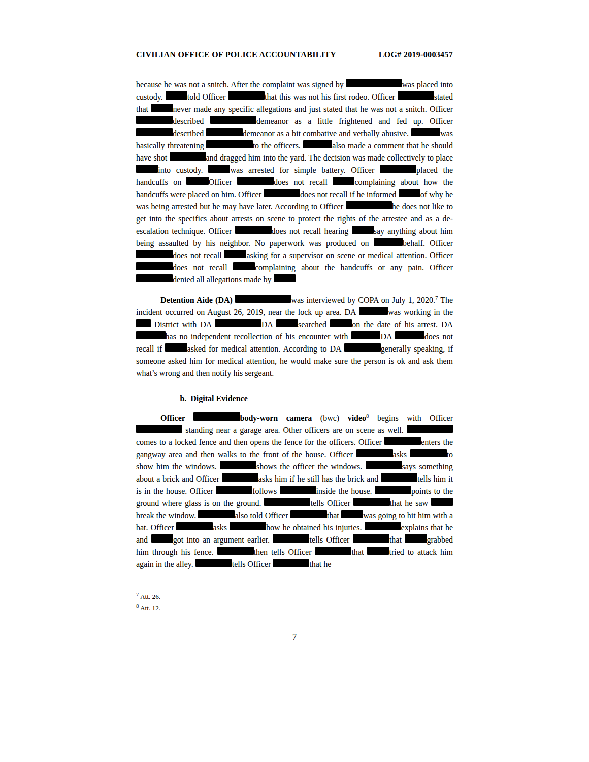Civilian Office of Police Accountability LOG# 2019-0003457
because he was not a snitch. After the complaint was signed by was placed into custody. told Officer that this was not his first rodeo. Officer stated that never made any specific allegations and just stated that he was not a snitch. Officer described demeanor as a little frightened and fed up. Officer described demeanor as a bit combative and verbally abusive. was basically threatening to the officers. also made a comment that he should have shot and dragged him into the yard. The decision was made collectively to place into custody. was arrested for simple battery. Officer placed the handcuffs on Officer does not recall complaining about how the handcuffs were placed on him. Officer does not recall if he informed of why he was being arrested but he may have later. According to Officer he does not like to get into the specifics about arrests on scene to protect the rights of the arrestee and as a de-escalation technique. Officer does not recall hearing say anything about him being assaulted by his neighbor. No paperwork was produced on behalf. Officer does not recall asking for a supervisor on scene or medical attention. Officer does not recall complaining about the handcuffs or any pain. Officer denied all allegations made by
Detention Aide (DA) was interviewed by COPA on July 1, 2020.7 The incident occurred on August 26, 2019, near the lock up area. DA was working in the District with DA DA searched on the date of his arrest. DA has no independent recollection of his encounter with DA does not recall if asked for medical attention. According to DA generally speaking, if someone asked him for medical attention, he would make sure the person is ok and ask them what’s wrong and then notify his sergeant.
b. Digital Evidence
Officer body-worn camera (bwc) video8 begins with Officer standing near a garage area. Other officers are on scene as well. comes to a locked fence and then opens the fence for the officers. Officer enters the gangway area and then walks to the front of the house. Officer asks to show him the windows. shows the officer the windows. says something about a brick and Officer asks him if he still has the brick and tells him it is in the house. Officer follows inside the house. points to the ground where glass is on the ground. tells Officer that he saw break the window. also told Officer that was going to hit him with a bat. Officer asks how he obtained his injuries. explains that he and got into an argument earlier. tells Officer that grabbed him through his fence. then tells Officer that tried to attack him again in the alley. tells Officer that he
7 Att. 26.
8 Att. 12.
7